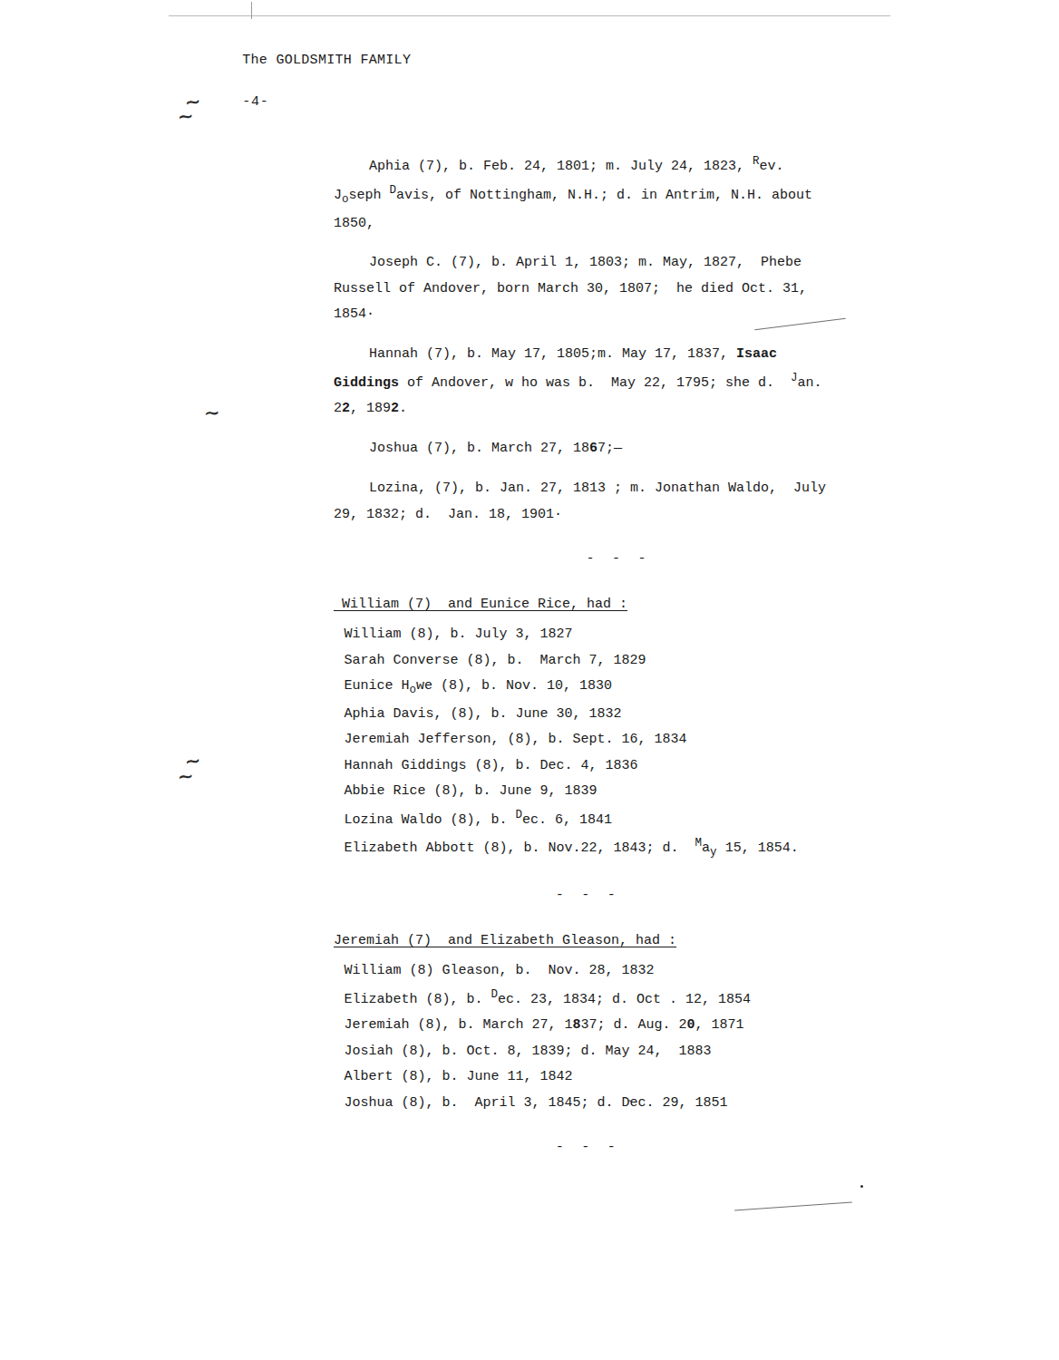∼ ∼ ∼ ∼ ∼
The GOLDSMITH FAMILY
-4-
Aphia (7), b. Feb. 24, 1801; m. July 24, 1823, Rev. Joseph Davis, of Nottingham, N.H.; d. in Antrim, N.H. about 1850,
Joseph C. (7), b. April 1, 1803; m. May, 1827, Phebe Russell of Andover, born March 30, 1807; he died Oct. 31, 1854·
Hannah (7), b. May 17, 1805;m. May 17, 1837, Isaac Giddings of Andover, w ho was b. May 22, 1795; she d. Jan. 22, 1892.
Joshua (7), b. March 27, 1867;—
Lozina, (7), b. Jan. 27, 1813 ; m. Jonathan Waldo, July 29, 1832; d. Jan. 18, 1901·
- - -
William (7) and Eunice Rice, had :
William (8), b. July 3, 1827
Sarah Converse (8), b. March 7, 1829
Eunice Howe (8), b. Nov. 10, 1830
Aphia Davis, (8), b. June 30, 1832
Jeremiah Jefferson, (8), b. Sept. 16, 1834
Hannah Giddings (8), b. Dec. 4, 1836
Abbie Rice (8), b. June 9, 1839
Lozina Waldo (8), b. Dec. 6, 1841
Elizabeth Abbott (8), b. Nov.22, 1843; d. May 15, 1854.
- - -
Jeremiah (7) and Elizabeth Gleason, had :
William (8) Gleason, b. Nov. 28, 1832
Elizabeth (8), b. Dec. 23, 1834; d. Oct . 12, 1854
Jeremiah (8), b. March 27, 1837; d. Aug. 20, 1871
Josiah (8), b. Oct. 8, 1839; d. May 24, 1883
Albert (8), b. June 11, 1842
Joshua (8), b. April 3, 1845; d. D̂ec. 29, 1851
- - -